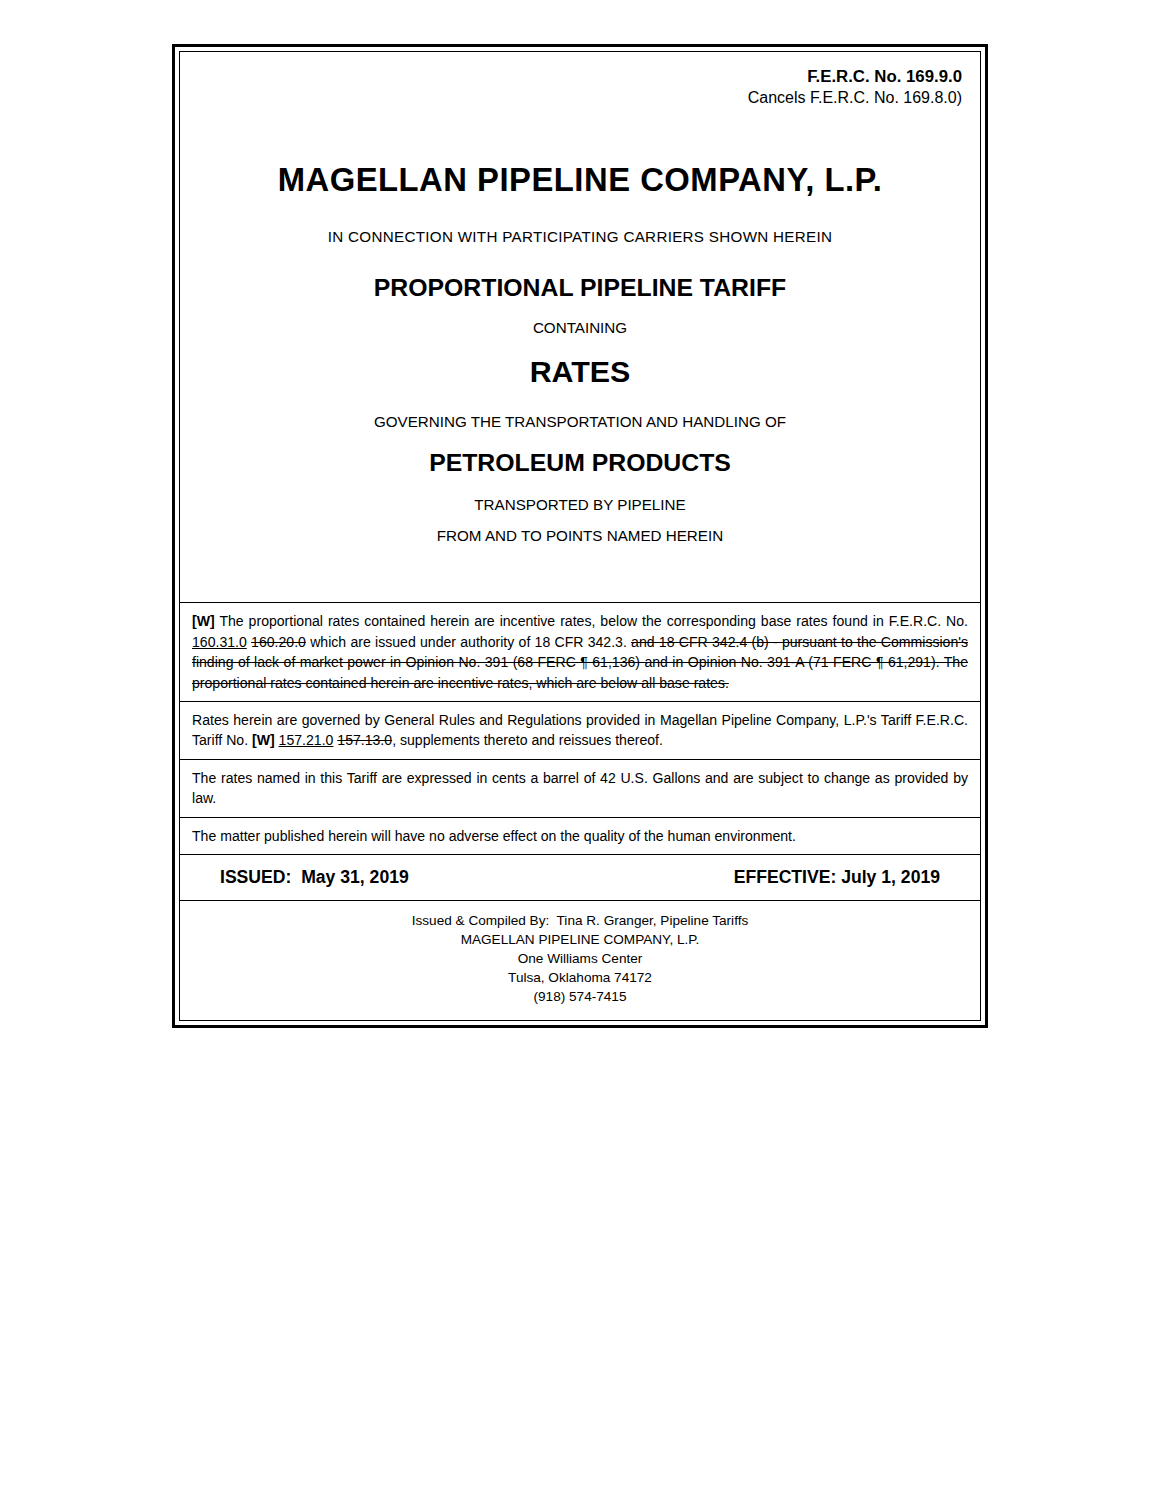F.E.R.C. No. 169.9.0
Cancels F.E.R.C. No. 169.8.0)
MAGELLAN PIPELINE COMPANY, L.P.
IN CONNECTION WITH PARTICIPATING CARRIERS SHOWN HEREIN
PROPORTIONAL PIPELINE TARIFF
CONTAINING
RATES
GOVERNING THE TRANSPORTATION AND HANDLING OF
PETROLEUM PRODUCTS
TRANSPORTED BY PIPELINE
FROM AND TO POINTS NAMED HEREIN
[W] The proportional rates contained herein are incentive rates, below the corresponding base rates found in F.E.R.C. No. 160.31.0 160.20.0 which are issued under authority of 18 CFR 342.3. and 18 CFR 342.4 (b) - pursuant to the Commission's finding of lack of market power in Opinion No. 391 (68 FERC ¶ 61,136) and in Opinion No. 391-A (71 FERC ¶ 61,291). The proportional rates contained herein are incentive rates, which are below all base rates.
Rates herein are governed by General Rules and Regulations provided in Magellan Pipeline Company, L.P.'s Tariff F.E.R.C. Tariff No. [W] 157.21.0 157.13.0, supplements thereto and reissues thereof.
The rates named in this Tariff are expressed in cents a barrel of 42 U.S. Gallons and are subject to change as provided by law.
The matter published herein will have no adverse effect on the quality of the human environment.
ISSUED: May 31, 2019
EFFECTIVE: July 1, 2019
Issued & Compiled By: Tina R. Granger, Pipeline Tariffs
MAGELLAN PIPELINE COMPANY, L.P.
One Williams Center
Tulsa, Oklahoma 74172
(918) 574-7415